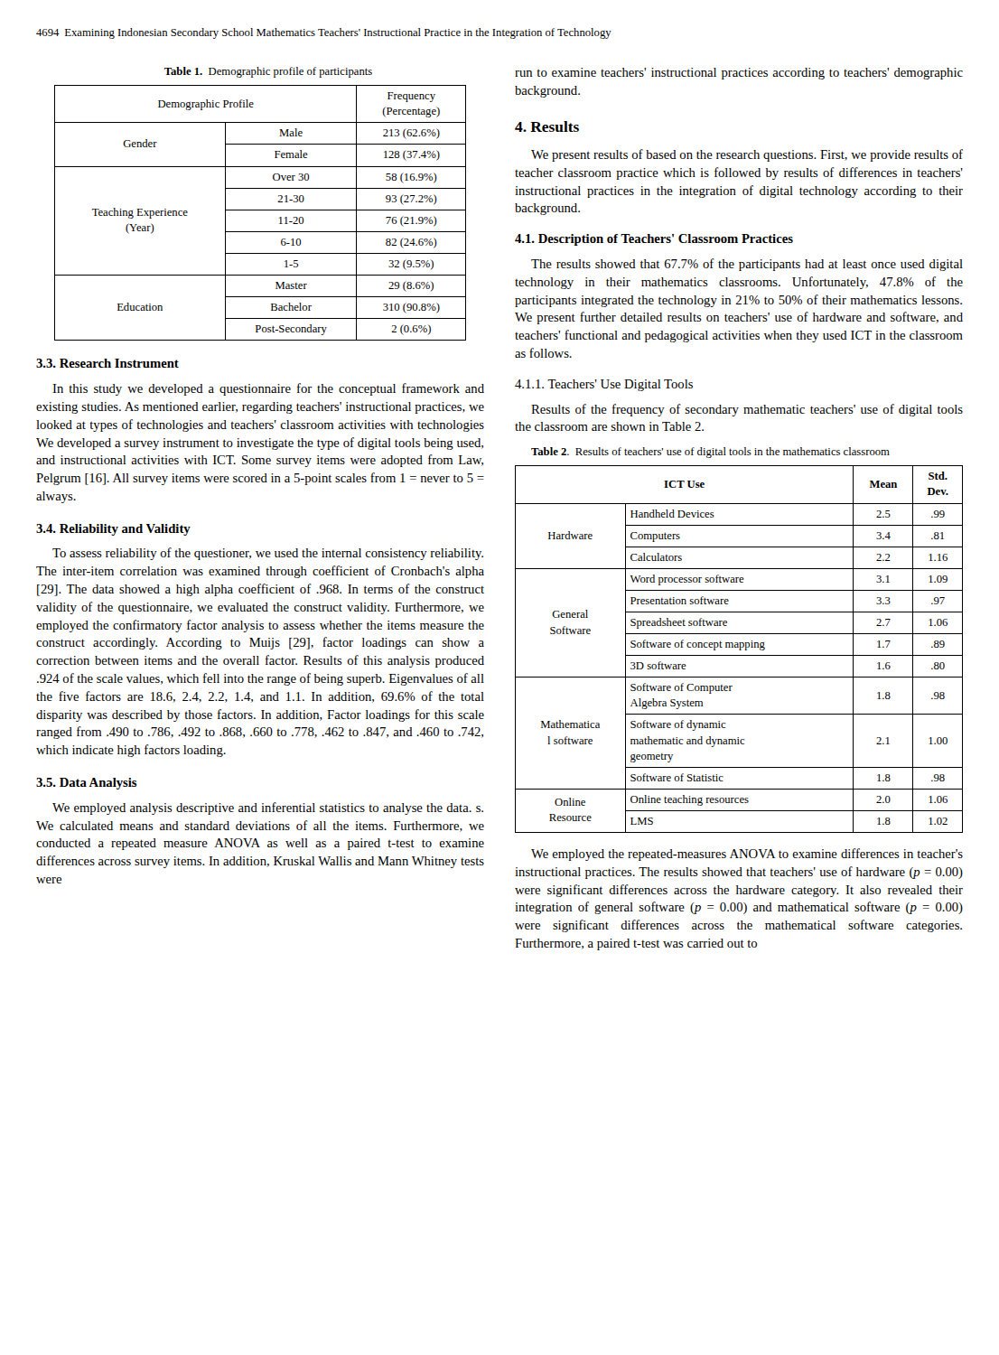4694 Examining Indonesian Secondary School Mathematics Teachers' Instructional Practice in the Integration of Technology
Table 1. Demographic profile of participants
| Demographic Profile | Frequency (Percentage) |
| --- | --- |
| Gender | Male | 213 (62.6%) |
| Female | 128 (37.4%) |
| Teaching Experience (Year) | Over 30 | 58 (16.9%) |
| 21-30 | 93 (27.2%) |
| 11-20 | 76 (21.9%) |
| 6-10 | 82 (24.6%) |
| 1-5 | 32 (9.5%) |
| Education | Master | 29 (8.6%) |
| Bachelor | 310 (90.8%) |
| Post-Secondary | 2 (0.6%) |
3.3. Research Instrument
In this study we developed a questionnaire for the conceptual framework and existing studies. As mentioned earlier, regarding teachers' instructional practices, we looked at types of technologies and teachers' classroom activities with technologies We developed a survey instrument to investigate the type of digital tools being used, and instructional activities with ICT. Some survey items were adopted from Law, Pelgrum [16]. All survey items were scored in a 5-point scales from 1 = never to 5 = always.
3.4. Reliability and Validity
To assess reliability of the questioner, we used the internal consistency reliability. The inter-item correlation was examined through coefficient of Cronbach's alpha [29]. The data showed a high alpha coefficient of .968. In terms of the construct validity of the questionnaire, we evaluated the construct validity. Furthermore, we employed the confirmatory factor analysis to assess whether the items measure the construct accordingly. According to Muijs [29], factor loadings can show a correction between items and the overall factor. Results of this analysis produced .924 of the scale values, which fell into the range of being superb. Eigenvalues of all the five factors are 18.6, 2.4, 2.2, 1.4, and 1.1. In addition, 69.6% of the total disparity was described by those factors. In addition, Factor loadings for this scale ranged from .490 to .786, .492 to .868, .660 to .778, .462 to .847, and .460 to .742, which indicate high factors loading.
3.5. Data Analysis
We employed analysis descriptive and inferential statistics to analyse the data. s. We calculated means and standard deviations of all the items. Furthermore, we conducted a repeated measure ANOVA as well as a paired t-test to examine differences across survey items. In addition, Kruskal Wallis and Mann Whitney tests were
run to examine teachers' instructional practices according to teachers' demographic background.
4. Results
We present results of based on the research questions. First, we provide results of teacher classroom practice which is followed by results of differences in teachers' instructional practices in the integration of digital technology according to their background.
4.1. Description of Teachers' Classroom Practices
The results showed that 67.7% of the participants had at least once used digital technology in their mathematics classrooms. Unfortunately, 47.8% of the participants integrated the technology in 21% to 50% of their mathematics lessons. We present further detailed results on teachers' use of hardware and software, and teachers' functional and pedagogical activities when they used ICT in the classroom as follows.
4.1.1. Teachers' Use Digital Tools
Results of the frequency of secondary mathematic teachers' use of digital tools the classroom are shown in Table 2.
Table 2. Results of teachers' use of digital tools in the mathematics classroom
| ICT Use | Mean | Std. Dev. |
| --- | --- | --- |
| Hardware | Handheld Devices | 2.5 | .99 |
| Computers | 3.4 | .81 |
| Calculators | 2.2 | 1.16 |
| General Software | Word processor software | 3.1 | 1.09 |
| Presentation software | 3.3 | .97 |
| Spreadsheet software | 2.7 | 1.06 |
| Software of concept mapping | 1.7 | .89 |
| 3D software | 1.6 | .80 |
| Mathematica l software | Software of Computer Algebra System | 1.8 | .98 |
| Software of dynamic mathematic and dynamic geometry | 2.1 | 1.00 |
| Software of Statistic | 1.8 | .98 |
| Online Resource | Online teaching resources | 2.0 | 1.06 |
| LMS | 1.8 | 1.02 |
We employed the repeated-measures ANOVA to examine differences in teacher's instructional practices. The results showed that teachers' use of hardware (p = 0.00) were significant differences across the hardware category. It also revealed their integration of general software (p = 0.00) and mathematical software (p = 0.00) were significant differences across the mathematical software categories. Furthermore, a paired t-test was carried out to